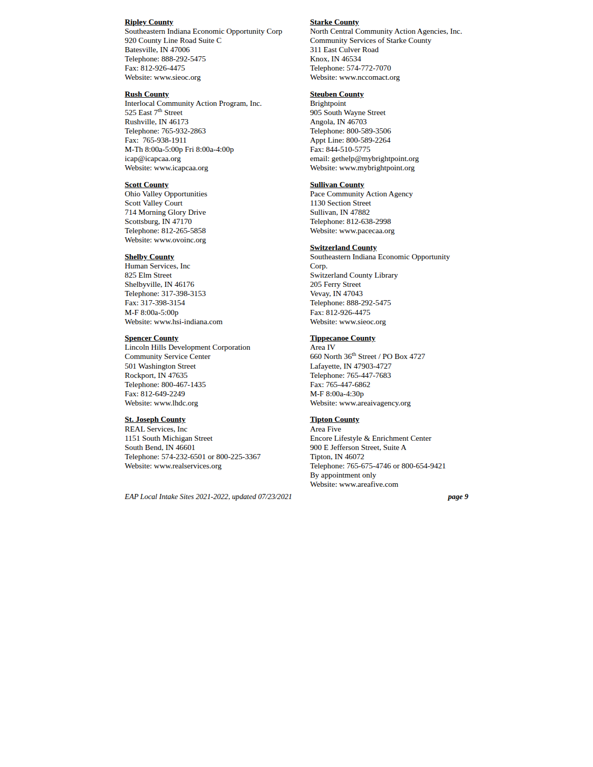Ripley County
Southeastern Indiana Economic Opportunity Corp
920 County Line Road Suite C
Batesville, IN 47006
Telephone: 888-292-5475
Fax: 812-926-4475
Website: www.sieoc.org
Rush County
Interlocal Community Action Program, Inc.
525 East 7th Street
Rushville, IN 46173
Telephone: 765-932-2863
Fax: 765-938-1911
M-Th 8:00a-5:00p Fri 8:00a-4:00p
icap@icapcaa.org
Website: www.icapcaa.org
Scott County
Ohio Valley Opportunities
Scott Valley Court
714 Morning Glory Drive
Scottsburg, IN 47170
Telephone: 812-265-5858
Website: www.ovoinc.org
Shelby County
Human Services, Inc
825 Elm Street
Shelbyville, IN 46176
Telephone: 317-398-3153
Fax: 317-398-3154
M-F 8:00a-5:00p
Website: www.hsi-indiana.com
Spencer County
Lincoln Hills Development Corporation
Community Service Center
501 Washington Street
Rockport, IN 47635
Telephone: 800-467-1435
Fax: 812-649-2249
Website: www.lhdc.org
St. Joseph County
REAL Services, Inc
1151 South Michigan Street
South Bend, IN 46601
Telephone: 574-232-6501 or 800-225-3367
Website: www.realservices.org
Starke County
North Central Community Action Agencies, Inc.
Community Services of Starke County
311 East Culver Road
Knox, IN 46534
Telephone: 574-772-7070
Website: www.nccomact.org
Steuben County
Brightpoint
905 South Wayne Street
Angola, IN 46703
Telephone: 800-589-3506
Appt Line: 800-589-2264
Fax: 844-510-5775
email: gethelp@mybrightpoint.org
Website: www.mybrightpoint.org
Sullivan County
Pace Community Action Agency
1130 Section Street
Sullivan, IN 47882
Telephone: 812-638-2998
Website: www.pacecaa.org
Switzerland County
Southeastern Indiana Economic Opportunity Corp.
Switzerland County Library
205 Ferry Street
Vevay, IN 47043
Telephone: 888-292-5475
Fax: 812-926-4475
Website: www.sieoc.org
Tippecanoe County
Area IV
660 North 36th Street / PO Box 4727
Lafayette, IN 47903-4727
Telephone: 765-447-7683
Fax: 765-447-6862
M-F 8:00a-4:30p
Website: www.areaivagency.org
Tipton County
Area Five
Encore Lifestyle & Enrichment Center
900 E Jefferson Street, Suite A
Tipton, IN 46072
Telephone: 765-675-4746 or 800-654-9421
By appointment only
Website: www.areafive.com
EAP Local Intake Sites 2021-2022, updated 07/23/2021
page 9